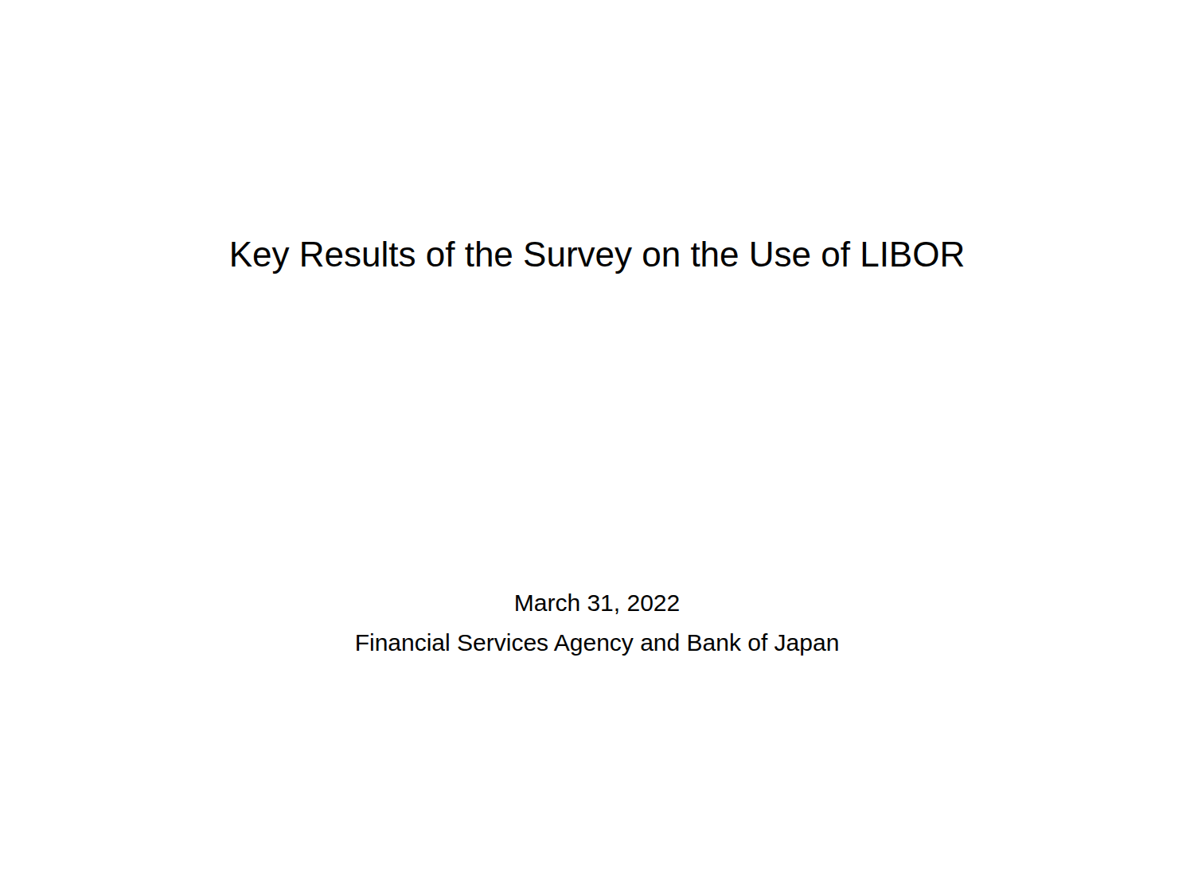Key Results of the Survey on the Use of LIBOR
March 31, 2022
Financial Services Agency and Bank of Japan